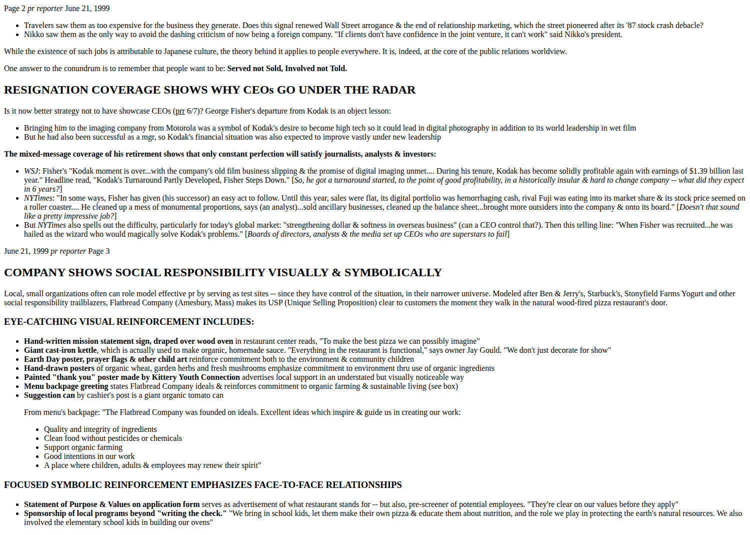Page 2 pr reporter June 21, 1999
Travelers saw them as too expensive for the business they generate. Does this signal renewed Wall Street arrogance & the end of relationship marketing, which the street pioneered after its '87 stock crash debacle?
Nikko saw them as the only way to avoid the dashing criticism of now being a foreign company. "If clients don't have confidence in the joint venture, it can't work" said Nikko's president.
While the existence of such jobs is attributable to Japanese culture, the theory behind it applies to people everywhere. It is, indeed, at the core of the public relations worldview.
One answer to the conundrum is to remember that people want to be: Served not Sold, Involved not Told.
RESIGNATION COVERAGE SHOWS WHY CEOs GO UNDER THE RADAR
Is it now better strategy not to have showcase CEOs (prr 6/7)? George Fisher's departure from Kodak is an object lesson:
Bringing him to the imaging company from Motorola was a symbol of Kodak's desire to become high tech so it could lead in digital photography in addition to its world leadership in wet film
But he had also been successful as a mgr, so Kodak's financial situation was also expected to improve vastly under new leadership
The mixed-message coverage of his retirement shows that only constant perfection will satisfy journalists, analysts & investors:
WSJ: Fisher's "Kodak moment is over...with the company's old film business slipping & the promise of digital imaging unmet.... During his tenure, Kodak has become solidly profitable again with earnings of $1.39 billion last year." Headline read, "Kodak's Turnaround Partly Developed, Fisher Steps Down." [So, he got a turnaround started, to the point of good profitability, in a historically insular & hard to change company -- what did they expect in 6 years?]
NYTimes: "In some ways, Fisher has given (his successor) an easy act to follow. Until this year, sales were flat, its digital portfolio was hemorrhaging cash, rival Fuji was eating into its market share & its stock price seemed on a roller coaster.... He cleaned up a mess of monumental proportions, says (an analyst)...sold ancillary businesses, cleaned up the balance sheet...brought more outsiders into the company & onto its board." [Doesn't that sound like a pretty impressive job?]
But NYTimes also spells out the difficulty, particularly for today's global market: "strengthening dollar & softness in overseas business" (can a CEO control that?). Then this telling line: "When Fisher was recruited...he was hailed as the wizard who would magically solve Kodak's problems." [Boards of directors, analysts & the media set up CEOs who are superstars to fail]
June 21, 1999 pr reporter Page 3
COMPANY SHOWS SOCIAL RESPONSIBILITY VISUALLY & SYMBOLICALLY
Local, small organizations often can role model effective pr by serving as test sites -- since they have control of the situation, in their narrower universe. Modeled after Ben & Jerry's, Starbuck's, Stonyfield Farms Yogurt and other social responsibility trailblazers, Flatbread Company (Amesbury, Mass) makes its USP (Unique Selling Proposition) clear to customers the moment they walk in the natural wood-fired pizza restaurant's door.
EYE-CATCHING VISUAL REINFORCEMENT INCLUDES:
Hand-written mission statement sign, draped over wood oven in restaurant center reads, "To make the best pizza we can possibly imagine"
Giant cast-iron kettle, which is actually used to make organic, homemade sauce. "Everything in the restaurant is functional," says owner Jay Gould. "We don't just decorate for show"
Earth Day poster, prayer flags & other child art reinforce commitment both to the environment & community children
Hand-drawn posters of organic wheat, garden herbs and fresh mushrooms emphasize commitment to environment thru use of organic ingredients
Painted "thank you" poster made by Kittery Youth Connection advertises local support in an understated but visually noticeable way
Menu backpage greeting states Flatbread Company ideals & reinforces commitment to organic farming & sustainable living (see box)
Suggestion can by cashier's post is a giant organic tomato can
From menu's backpage: "The Flatbread Company was founded on ideals. Excellent ideas which inspire & guide us in creating our work:
Quality and integrity of ingredients
Clean food without pesticides or chemicals
Support organic farming
Good intentions in our work
A place where children, adults & employees may renew their spirit"
FOCUSED SYMBOLIC REINFORCEMENT EMPHASIZES FACE-TO-FACE RELATIONSHIPS
Statement of Purpose & Values on application form serves as advertisement of what restaurant stands for -- but also, pre-screener of potential employees. "They're clear on our values before they apply"
Sponsorship of local programs beyond "writing the check." "We bring in school kids, let them make their own pizza & educate them about nutrition, and the role we play in protecting the earth's natural resources. We also involved the elementary school kids in building our ovens"